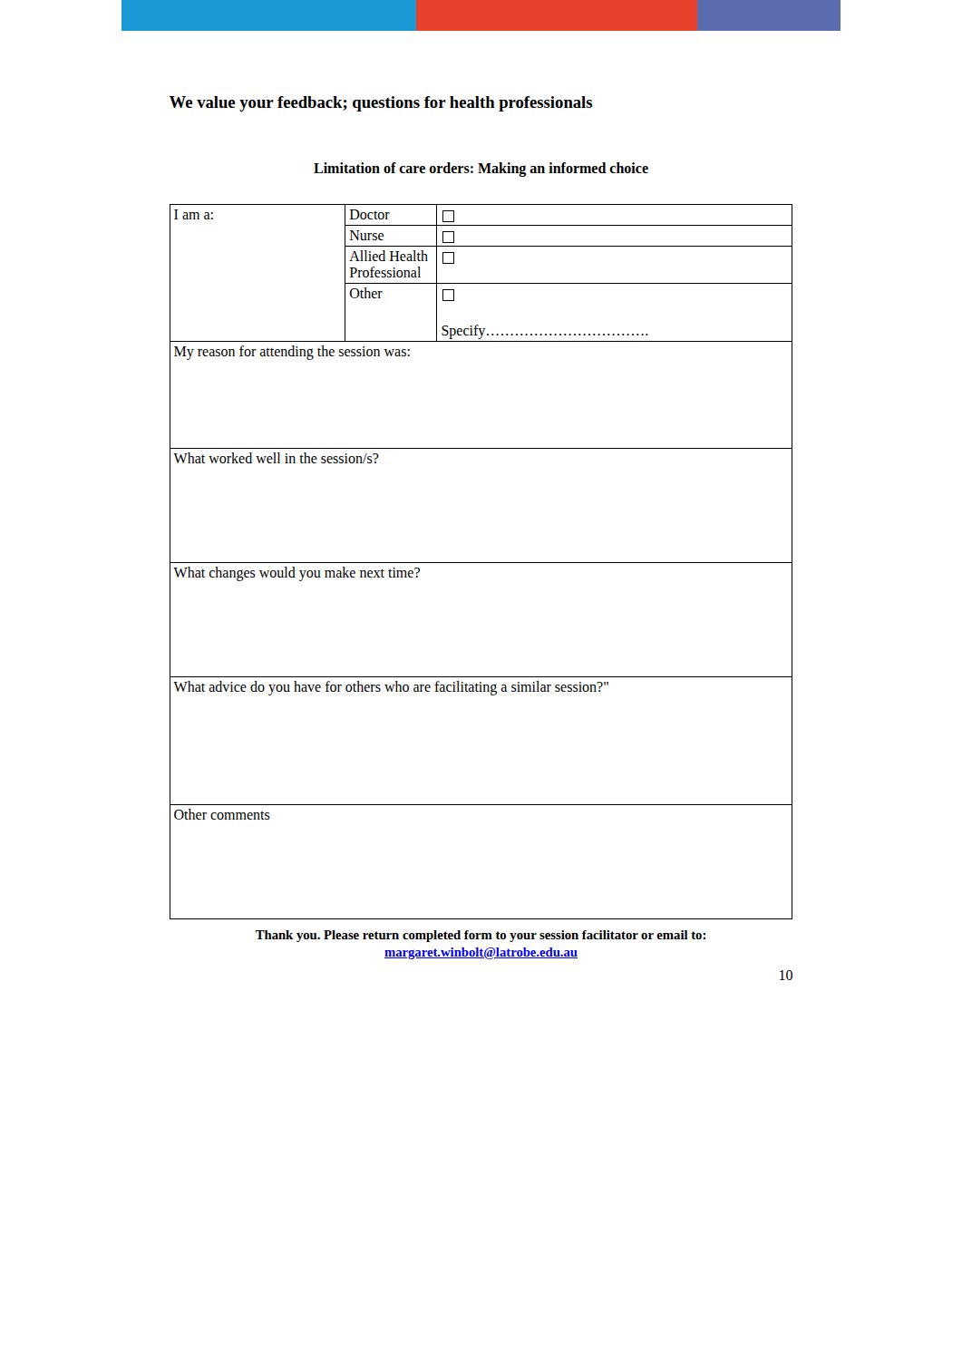We value your feedback; questions for health professionals
Limitation of care orders: Making an informed choice
| I am a: | Doctor | |
| Nurse | |
| Allied Health Professional | |
| Other | Specify……………………………. |
| My reason for attending the session was: |
| What worked well in the session/s? |
| What changes would you make next time? |
| What advice do you have for others who are facilitating a similar session?" |
| Other comments |
Thank you. Please return completed form to your session facilitator or email to:
margaret.winbolt@latrobe.edu.au
10